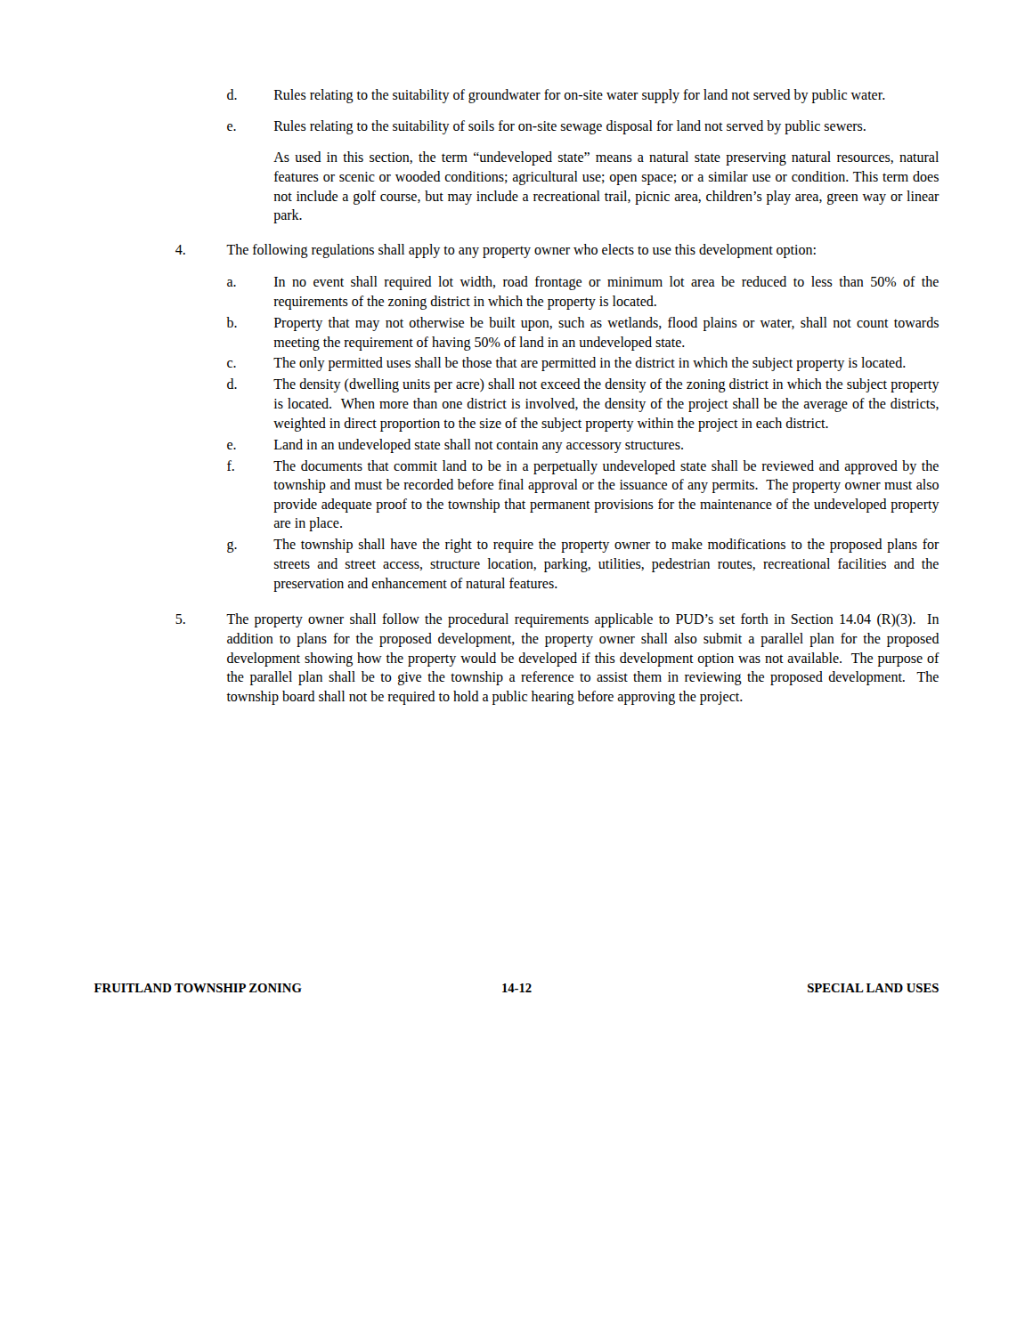d.
Rules relating to the suitability of groundwater for on-site water supply for land not served by public water.
e.
Rules relating to the suitability of soils for on-site sewage disposal for land not served by public sewers.
As used in this section, the term “undeveloped state” means a natural state preserving natural resources, natural features or scenic or wooded conditions; agricultural use; open space; or a similar use or condition. This term does not include a golf course, but may include a recreational trail, picnic area, children’s play area, green way or linear park.
4.
The following regulations shall apply to any property owner who elects to use this development option:
a.
In no event shall required lot width, road frontage or minimum lot area be reduced to less than 50% of the requirements of the zoning district in which the property is located.
b.
Property that may not otherwise be built upon, such as wetlands, flood plains or water, shall not count towards meeting the requirement of having 50% of land in an undeveloped state.
c.
The only permitted uses shall be those that are permitted in the district in which the subject property is located.
d.
The density (dwelling units per acre) shall not exceed the density of the zoning district in which the subject property is located. When more than one district is involved, the density of the project shall be the average of the districts, weighted in direct proportion to the size of the subject property within the project in each district.
e.
Land in an undeveloped state shall not contain any accessory structures.
f.
The documents that commit land to be in a perpetually undeveloped state shall be reviewed and approved by the township and must be recorded before final approval or the issuance of any permits. The property owner must also provide adequate proof to the township that permanent provisions for the maintenance of the undeveloped property are in place.
g.
The township shall have the right to require the property owner to make modifications to the proposed plans for streets and street access, structure location, parking, utilities, pedestrian routes, recreational facilities and the preservation and enhancement of natural features.
5.
The property owner shall follow the procedural requirements applicable to PUD’s set forth in Section 14.04 (R)(3). In addition to plans for the proposed development, the property owner shall also submit a parallel plan for the proposed development showing how the property would be developed if this development option was not available. The purpose of the parallel plan shall be to give the township a reference to assist them in reviewing the proposed development. The township board shall not be required to hold a public hearing before approving the project.
FRUITLAND TOWNSHIP ZONING
14-12
SPECIAL LAND USES